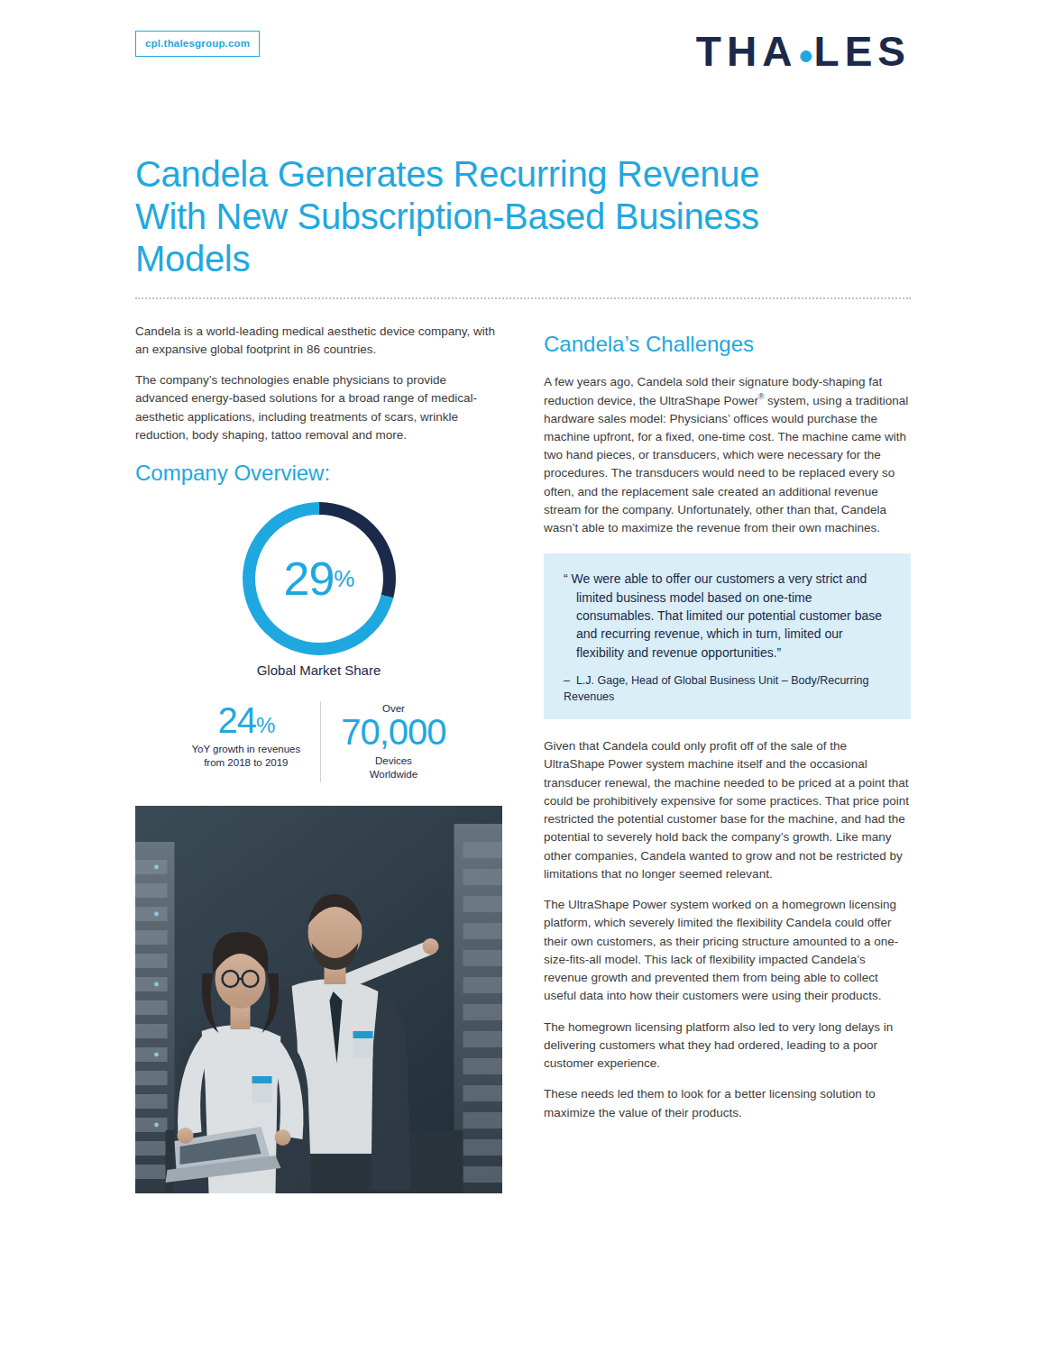cpl.thalesgroup.com
THA●LES
Candela Generates Recurring Revenue
With New Subscription-Based Business
Models
Candela is a world-leading medical aesthetic device company, with an expansive global footprint in 86 countries.
The company’s technologies enable physicians to provide advanced energy-based solutions for a broad range of medical-aesthetic applications, including treatments of scars, wrinkle reduction, body shaping, tattoo removal and more.
Company Overview:
29%
Global Market Share
24%
YoY growth in revenues
from 2018 to 2019
Over
70,000
Devices
Worldwide
Candela’s Challenges
A few years ago, Candela sold their signature body-shaping fat reduction device, the UltraShape Power® system, using a traditional hardware sales model: Physicians’ offices would purchase the machine upfront, for a fixed, one-time cost. The machine came with two hand pieces, or transducers, which were necessary for the procedures. The transducers would need to be replaced every so often, and the replacement sale created an additional revenue stream for the company. Unfortunately, other than that, Candela wasn’t able to maximize the revenue from their own machines.
“ We were able to offer our customers a very strict and limited business model based on one-time consumables. That limited our potential customer base and recurring revenue, which in turn, limited our flexibility and revenue opportunities.”
– L.J. Gage, Head of Global Business Unit – Body/Recurring Revenues
Given that Candela could only profit off of the sale of the UltraShape Power system machine itself and the occasional transducer renewal, the machine needed to be priced at a point that could be prohibitively expensive for some practices. That price point restricted the potential customer base for the machine, and had the potential to severely hold back the company’s growth. Like many other companies, Candela wanted to grow and not be restricted by limitations that no longer seemed relevant.
The UltraShape Power system worked on a homegrown licensing platform, which severely limited the flexibility Candela could offer their own customers, as their pricing structure amounted to a one-size-fits-all model. This lack of flexibility impacted Candela’s revenue growth and prevented them from being able to collect useful data into how their customers were using their products.
The homegrown licensing platform also led to very long delays in delivering customers what they had ordered, leading to a poor customer experience.
These needs led them to look for a better licensing solution to maximize the value of their products.